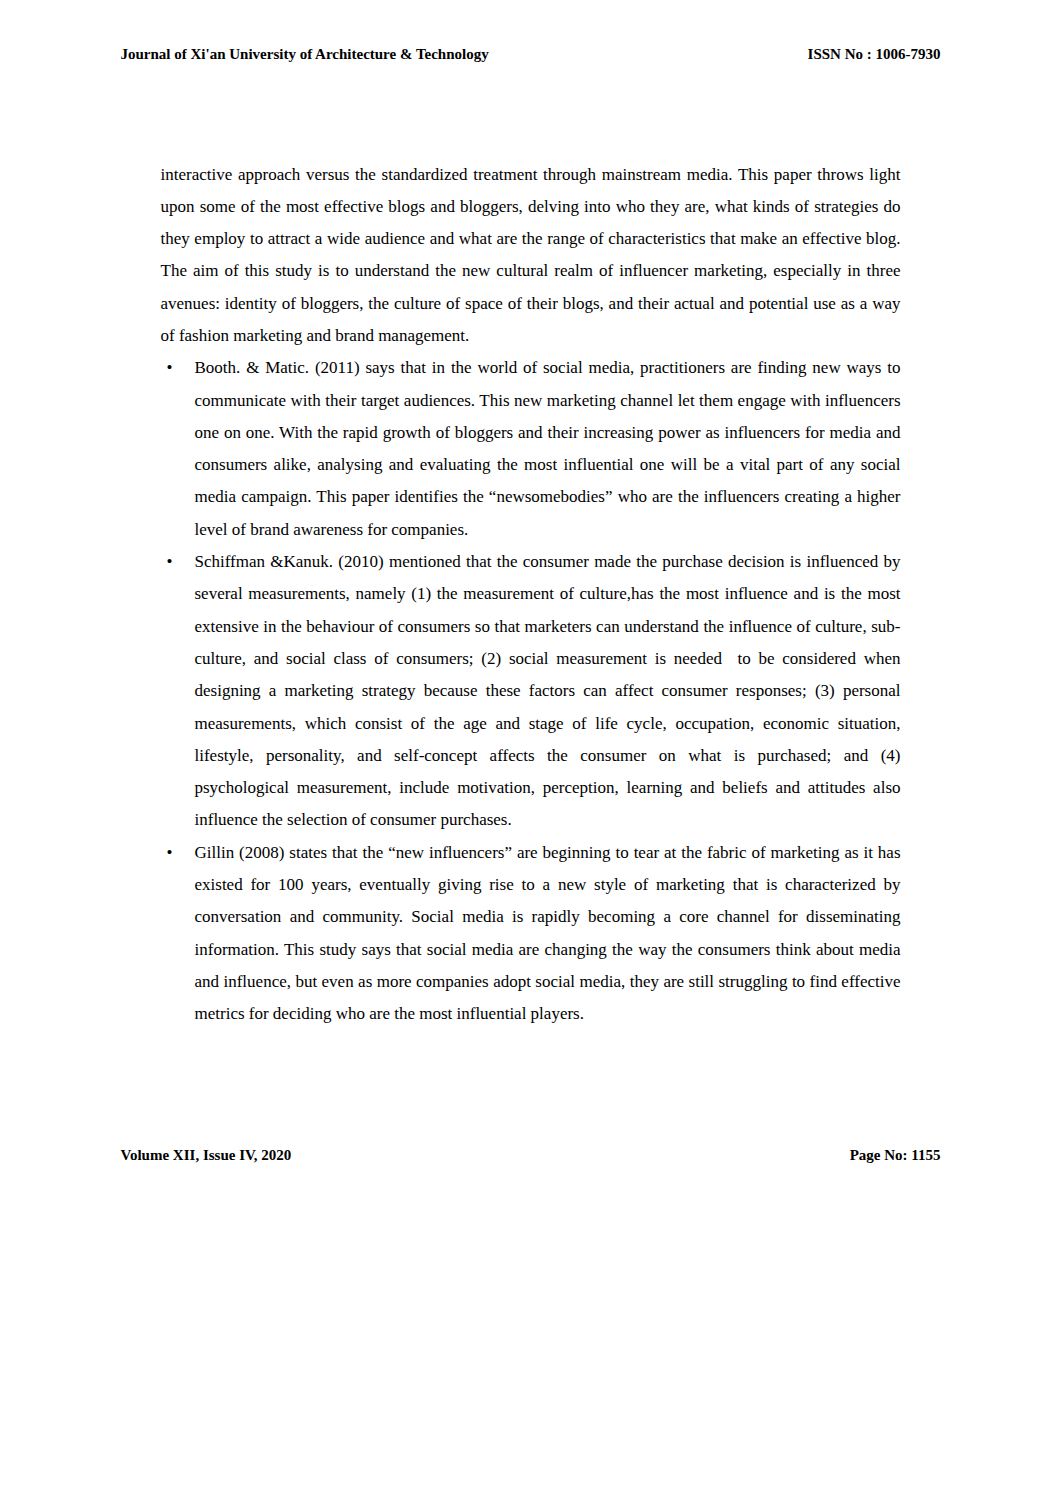Journal of Xi'an University of Architecture & Technology
ISSN No : 1006-7930
interactive approach versus the standardized treatment through mainstream media. This paper throws light upon some of the most effective blogs and bloggers, delving into who they are, what kinds of strategies do they employ to attract a wide audience and what are the range of characteristics that make an effective blog. The aim of this study is to understand the new cultural realm of influencer marketing, especially in three avenues: identity of bloggers, the culture of space of their blogs, and their actual and potential use as a way of fashion marketing and brand management.
Booth. & Matic. (2011) says that in the world of social media, practitioners are finding new ways to communicate with their target audiences. This new marketing channel let them engage with influencers one on one. With the rapid growth of bloggers and their increasing power as influencers for media and consumers alike, analysing and evaluating the most influential one will be a vital part of any social media campaign. This paper identifies the “newsomebodies” who are the influencers creating a higher level of brand awareness for companies.
Schiffman &Kanuk. (2010) mentioned that the consumer made the purchase decision is influenced by several measurements, namely (1) the measurement of culture,has the most influence and is the most extensive in the behaviour of consumers so that marketers can understand the influence of culture, sub-culture, and social class of consumers; (2) social measurement is needed to be considered when designing a marketing strategy because these factors can affect consumer responses; (3) personal measurements, which consist of the age and stage of life cycle, occupation, economic situation, lifestyle, personality, and self-concept affects the consumer on what is purchased; and (4) psychological measurement, include motivation, perception, learning and beliefs and attitudes also influence the selection of consumer purchases.
Gillin (2008) states that the “new influencers” are beginning to tear at the fabric of marketing as it has existed for 100 years, eventually giving rise to a new style of marketing that is characterized by conversation and community. Social media is rapidly becoming a core channel for disseminating information. This study says that social media are changing the way the consumers think about media and influence, but even as more companies adopt social media, they are still struggling to find effective metrics for deciding who are the most influential players.
Volume XII, Issue IV, 2020
Page No: 1155